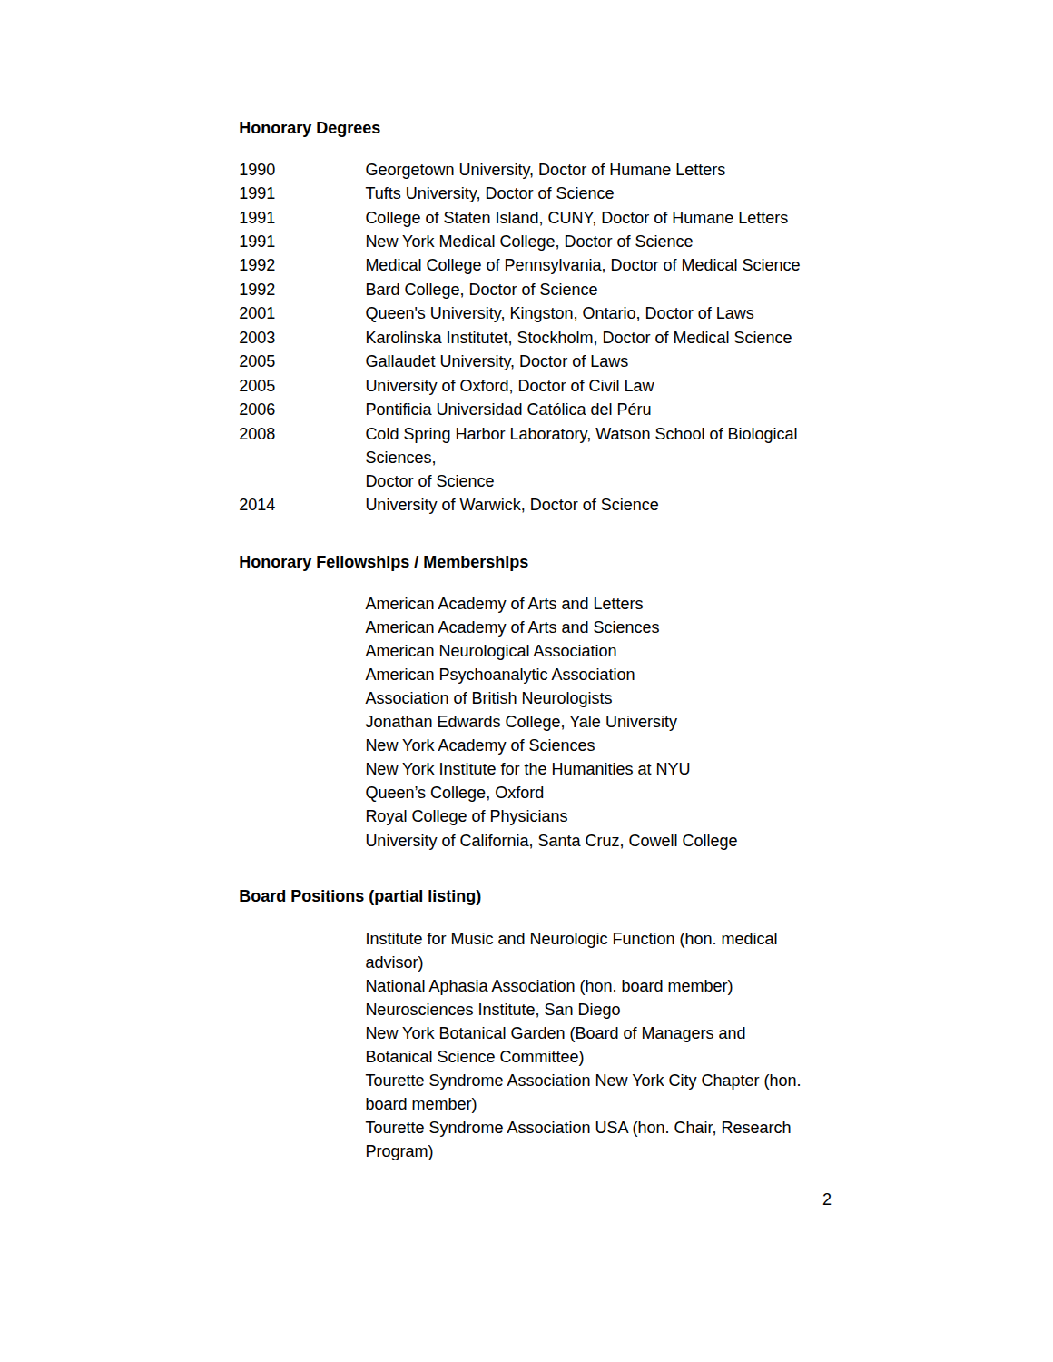Honorary Degrees
| 1990 | Georgetown University, Doctor of Humane Letters |
| 1991 | Tufts University, Doctor of Science |
| 1991 | College of Staten Island, CUNY, Doctor of Humane Letters |
| 1991 | New York Medical College, Doctor of Science |
| 1992 | Medical College of Pennsylvania, Doctor of Medical Science |
| 1992 | Bard College, Doctor of Science |
| 2001 | Queen's University, Kingston, Ontario, Doctor of Laws |
| 2003 | Karolinska Institutet, Stockholm, Doctor of Medical Science |
| 2005 | Gallaudet University, Doctor of Laws |
| 2005 | University of Oxford, Doctor of Civil Law |
| 2006 | Pontificia Universidad Católica del Péru |
| 2008 | Cold Spring Harbor Laboratory, Watson School of Biological Sciences, Doctor of Science |
| 2014 | University of Warwick, Doctor of Science |
Honorary Fellowships / Memberships
American Academy of Arts and Letters
American Academy of Arts and Sciences
American Neurological Association
American Psychoanalytic Association
Association of British Neurologists
Jonathan Edwards College, Yale University
New York Academy of Sciences
New York Institute for the Humanities at NYU
Queen’s College, Oxford
Royal College of Physicians
University of California, Santa Cruz, Cowell College
Board Positions (partial listing)
Institute for Music and Neurologic Function (hon. medical advisor)
National Aphasia Association (hon. board member)
Neurosciences Institute, San Diego
New York Botanical Garden (Board of Managers and Botanical Science Committee)
Tourette Syndrome Association New York City Chapter (hon. board member)
Tourette Syndrome Association USA (hon. Chair, Research Program)
2